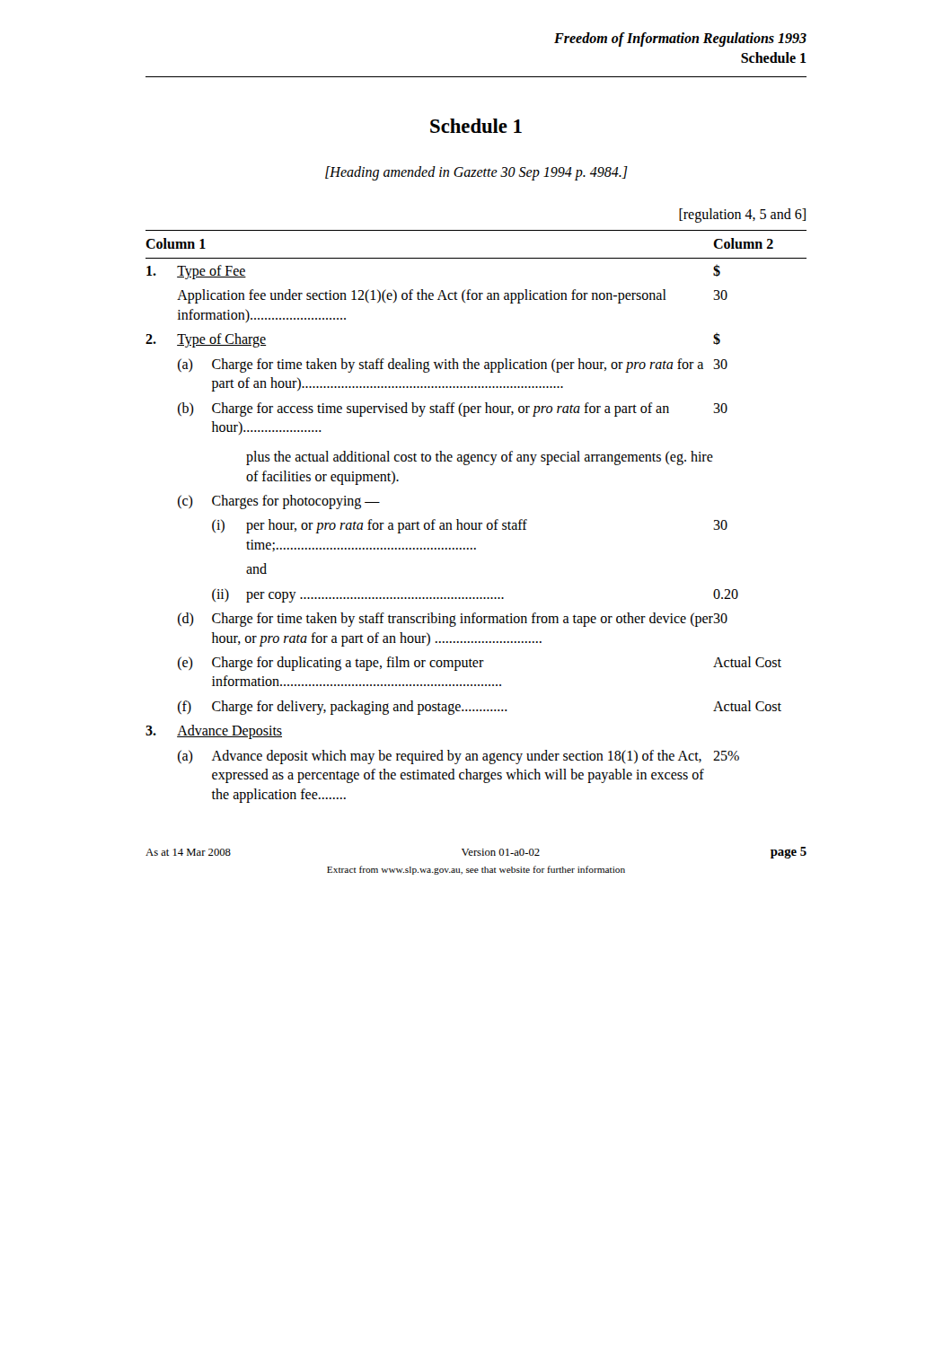Freedom of Information Regulations 1993
Schedule 1
Schedule 1
[Heading amended in Gazette 30 Sep 1994 p. 4984.]
[regulation 4, 5 and 6]
| Column 1 | Column 2 |
| --- | --- |
| 1. | Type of Fee | $ |
| | Application fee under section 12(1)(e) of the Act (for an application for non-personal information)........................... | 30 |
| 2. | Type of Charge | $ |
| | (a) | Charge for time taken by staff dealing with the application (per hour, or pro rata for a part of an hour)......................................................................... | 30 |
| | (b) | Charge for access time supervised by staff (per hour, or pro rata for a part of an hour)...................... | 30 |
| | | plus the actual additional cost to the agency of any special arrangements (eg. hire of facilities or equipment). | |
| | (c) | Charges for photocopying — | |
| | | (i) | per hour, or pro rata for a part of an hour of staff time;........................................................ | 30 |
| | | | and | |
| | | (ii) | per copy ......................................................... | 0.20 |
| | (d) | Charge for time taken by staff transcribing information from a tape or other device (per hour, or pro rata for a part of an hour) .............................. | 30 |
| | (e) | Charge for duplicating a tape, film or computer information.............................................................. | Actual Cost |
| | (f) | Charge for delivery, packaging and postage............. | Actual Cost |
| 3. | Advance Deposits | |
| | (a) | Advance deposit which may be required by an agency under section 18(1) of the Act, expressed as a percentage of the estimated charges which will be payable in excess of the application fee........ | 25% |
As at 14 Mar 2008 Version 01-a0-02 page 5
Extract from www.slp.wa.gov.au, see that website for further information